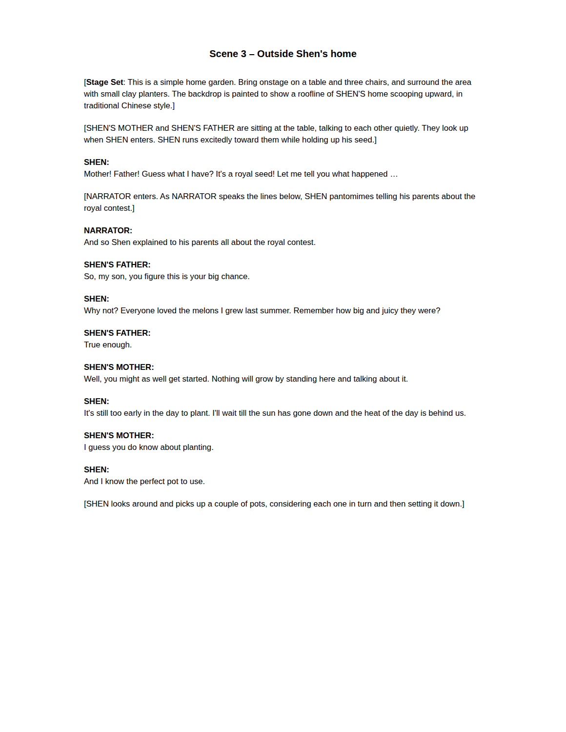Scene 3 – Outside Shen's home
[Stage Set: This is a simple home garden. Bring onstage on a table and three chairs, and surround the area with small clay planters. The backdrop is painted to show a roofline of SHEN'S home scooping upward, in traditional Chinese style.]
[SHEN'S MOTHER and SHEN'S FATHER are sitting at the table, talking to each other quietly. They look up when SHEN enters. SHEN runs excitedly toward them while holding up his seed.]
SHEN: Mother! Father! Guess what I have? It's a royal seed! Let me tell you what happened …
[NARRATOR enters. As NARRATOR speaks the lines below, SHEN pantomimes telling his parents about the royal contest.]
NARRATOR: And so Shen explained to his parents all about the royal contest.
SHEN'S FATHER: So, my son, you figure this is your big chance.
SHEN: Why not? Everyone loved the melons I grew last summer. Remember how big and juicy they were?
SHEN'S FATHER: True enough.
SHEN'S MOTHER: Well, you might as well get started. Nothing will grow by standing here and talking about it.
SHEN: It's still too early in the day to plant. I'll wait till the sun has gone down and the heat of the day is behind us.
SHEN'S MOTHER: I guess you do know about planting.
SHEN: And I know the perfect pot to use.
[SHEN looks around and picks up a couple of pots, considering each one in turn and then setting it down.]